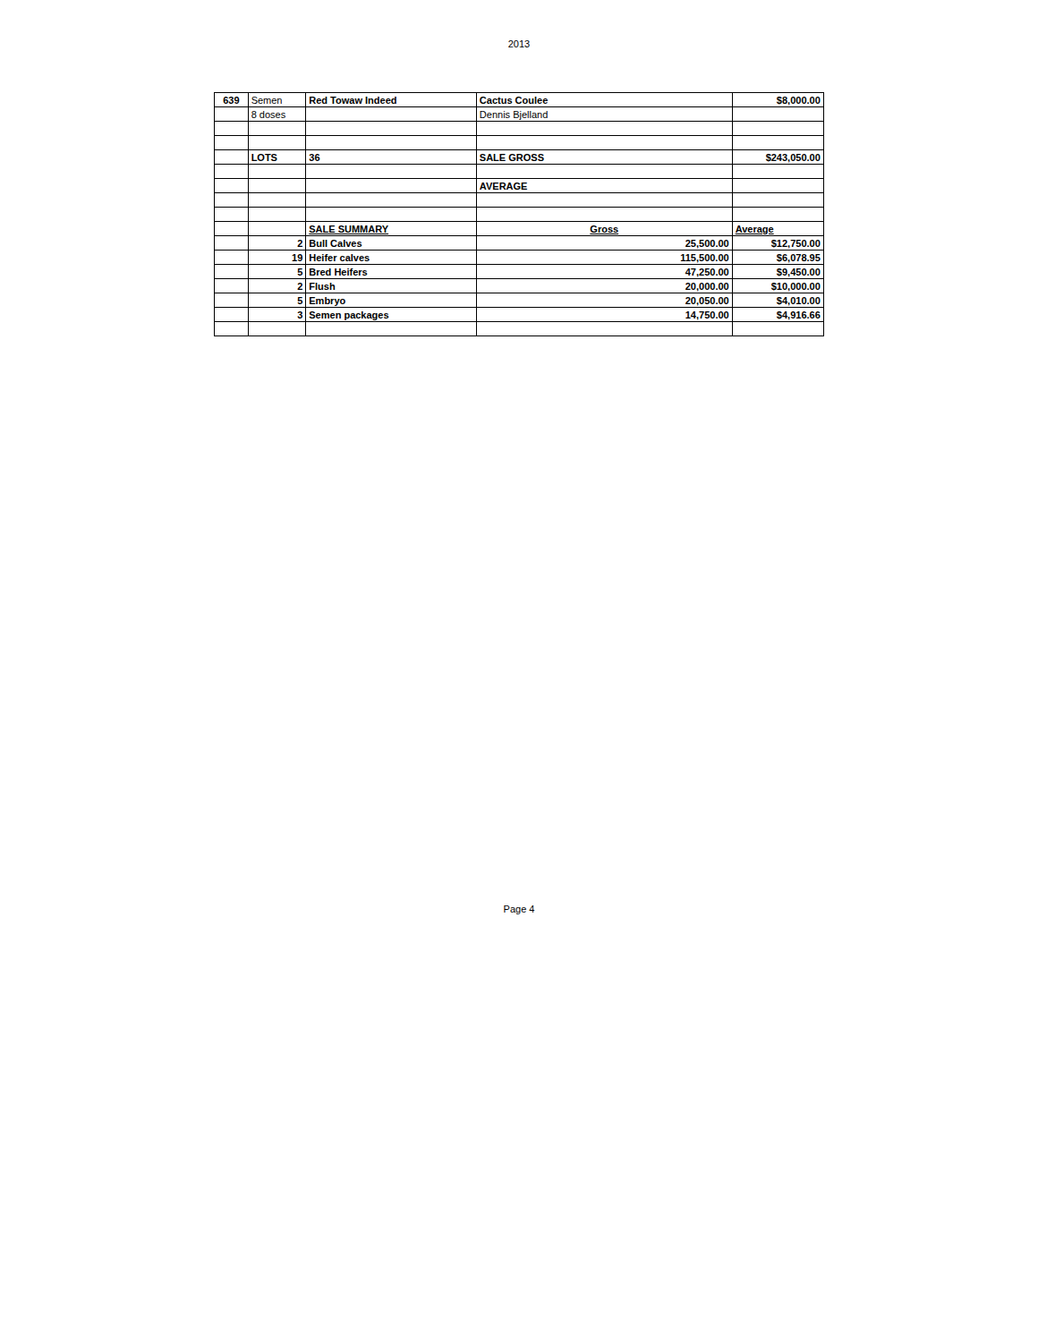2013
| 639 | Semen | Red Towaw Indeed | Cactus Coulee | $8,000.00 |
| | 8 doses | | Dennis Bjelland | |
| | LOTS | 36 | SALE GROSS | $243,050.00 |
| | | | AVERAGE | |
| | | SALE SUMMARY | Gross | Average |
| | 2 | Bull Calves | 25,500.00 | $12,750.00 |
| | 19 | Heifer calves | 115,500.00 | $6,078.95 |
| | 5 | Bred Heifers | 47,250.00 | $9,450.00 |
| | 2 | Flush | 20,000.00 | $10,000.00 |
| | 5 | Embryo | 20,050.00 | $4,010.00 |
| | 3 | Semen packages | 14,750.00 | $4,916.66 |
Page 4